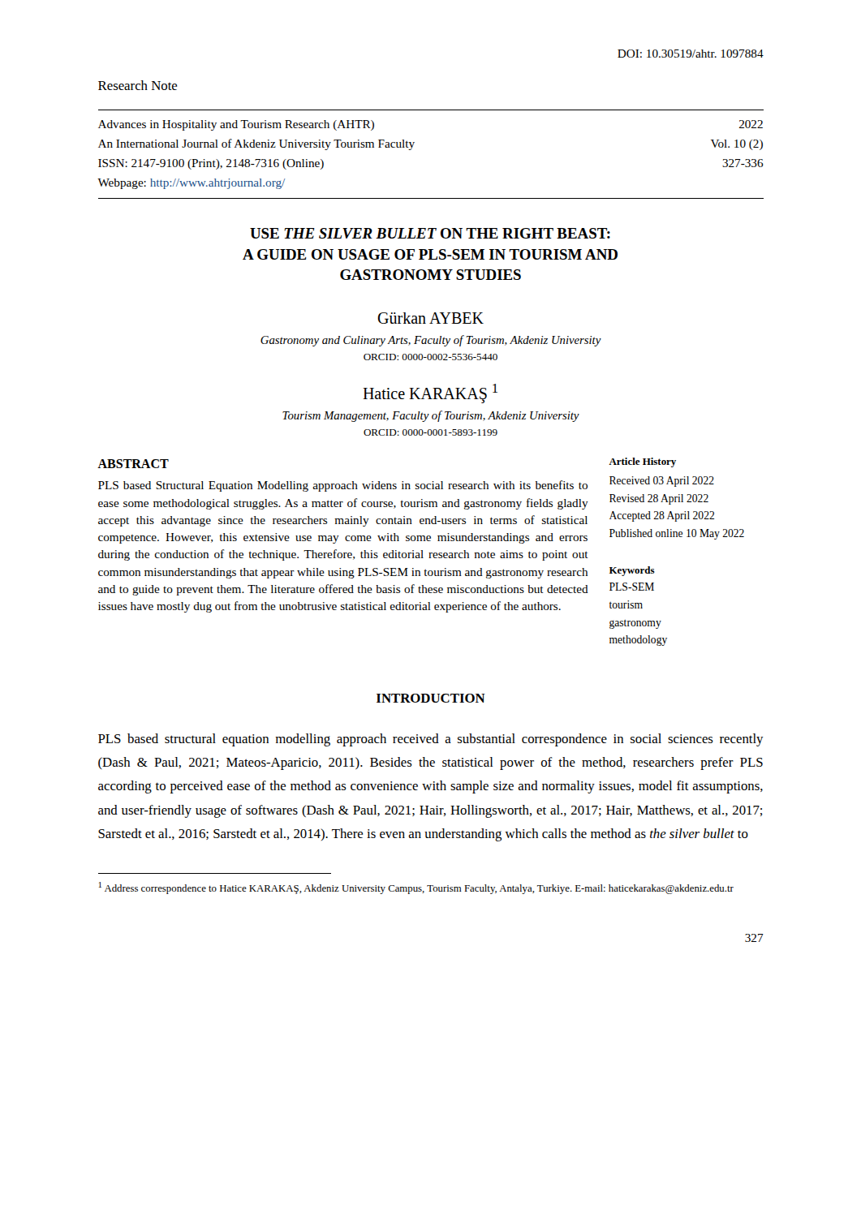DOI: 10.30519/ahtr. 1097884
Research Note
Advances in Hospitality and Tourism Research (AHTR)
An International Journal of Akdeniz University Tourism Faculty
ISSN: 2147-9100 (Print), 2148-7316 (Online)
Webpage: http://www.ahtrjournal.org/
2022
Vol. 10 (2)
327-336
Use the Silver Bullet on the Right Beast:
A Guide on Usage of PLS-SEM in Tourism and
Gastronomy Studies
Gürkan AYBEK
Gastronomy and Culinary Arts, Faculty of Tourism, Akdeniz University
ORCID: 0000-0002-5536-5440
Hatice KARAKAŞ 1
Tourism Management, Faculty of Tourism, Akdeniz University
ORCID: 0000-0001-5893-1199
Abstract
PLS based Structural Equation Modelling approach widens in social research with its benefits to ease some methodological struggles. As a matter of course, tourism and gastronomy fields gladly accept this advantage since the researchers mainly contain end-users in terms of statistical competence. However, this extensive use may come with some misunderstandings and errors during the conduction of the technique. Therefore, this editorial research note aims to point out common misunderstandings that appear while using PLS-SEM in tourism and gastronomy research and to guide to prevent them. The literature offered the basis of these misconductions but detected issues have mostly dug out from the unobtrusive statistical editorial experience of the authors.
Article History
Received 03 April 2022
Revised 28 April 2022
Accepted 28 April 2022
Published online 10 May 2022
Keywords
PLS-SEM
tourism
gastronomy
methodology
Introduction
PLS based structural equation modelling approach received a substantial correspondence in social sciences recently (Dash & Paul, 2021; Mateos-Aparicio, 2011). Besides the statistical power of the method, researchers prefer PLS according to perceived ease of the method as convenience with sample size and normality issues, model fit assumptions, and user-friendly usage of softwares (Dash & Paul, 2021; Hair, Hollingsworth, et al., 2017; Hair, Matthews, et al., 2017; Sarstedt et al., 2016; Sarstedt et al., 2014). There is even an understanding which calls the method as the silver bullet to
1 Address correspondence to Hatice KARAKAŞ, Akdeniz University Campus, Tourism Faculty, Antalya, Turkiye. E-mail: haticekarakas@akdeniz.edu.tr
327